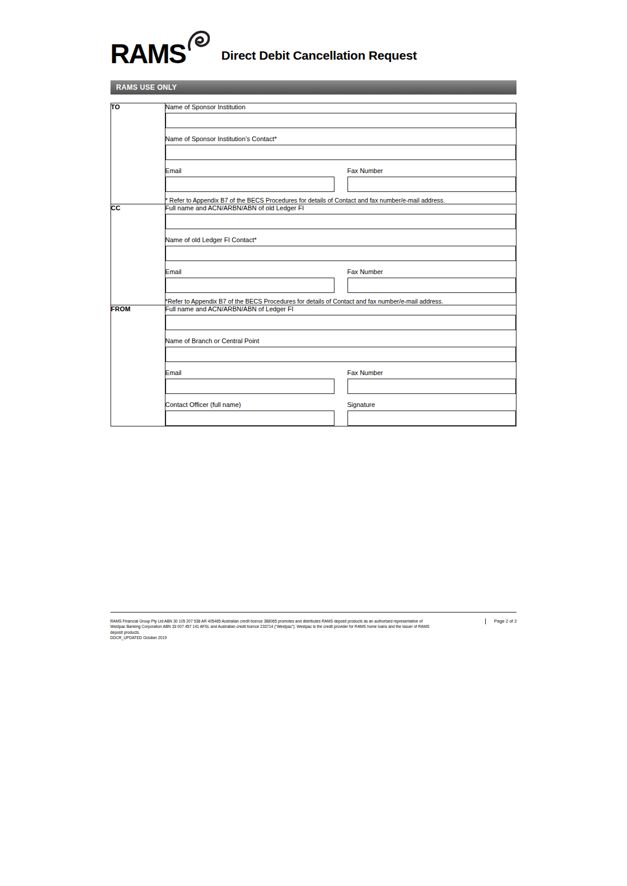RAMS
Direct Debit Cancellation Request
RAMS USE ONLY
| TO | Name of Sponsor Institution Name of Sponsor Institution’s Contact* Email Fax Number * Refer to Appendix B7 of the BECS Procedures for details of Contact and fax number/e-mail address. |
| CC | Full name and ACN/ARBN/ABN of old Ledger FI Name of old Ledger FI Contact* Email Fax Number *Refer to Appendix B7 of the BECS Procedures for details of Contact and fax number/e-mail address. |
| FROM | Full name and ACN/ARBN/ABN of Ledger FI Name of Branch or Central Point Email Fax Number Contact Officer (full name) Signature |
RAMS Financial Group Pty Ltd ABN 30 105 207 538 AR 405465 Australian credit licence 388065 promotes and distributes RAMS deposit products as an authorised representative of Westpac Banking Corporation ABN 33 007 457 141 AFSL and Australian credit licence 233714 (“Westpac”). Westpac is the credit provider for RAMS home loans and the issuer of RAMS deposit products.
DDCR_UPDATED October 2019
Page 2 of 2